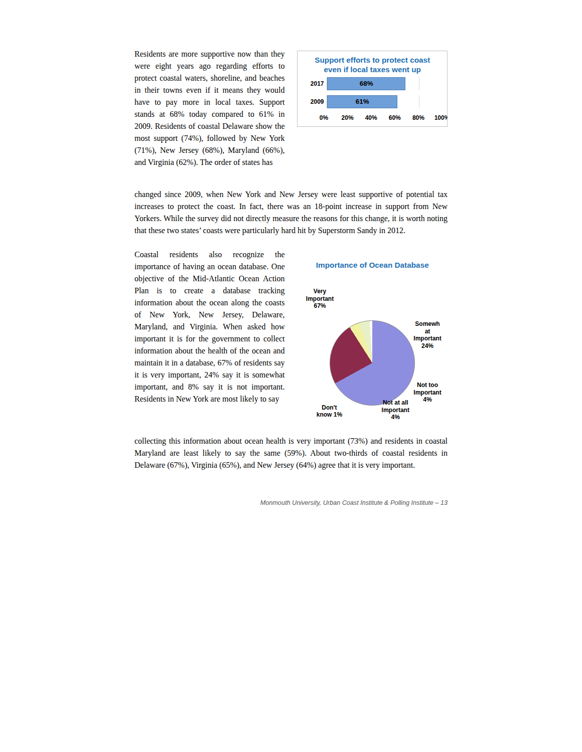Residents are more supportive now than they were eight years ago regarding efforts to protect coastal waters, shoreline, and beaches in their towns even if it means they would have to pay more in local taxes. Support stands at 68% today compared to 61% in 2009. Residents of coastal Delaware show the most support (74%), followed by New York (71%), New Jersey (68%), Maryland (66%), and Virginia (62%). The order of states has
Support efforts to protect coast
even if local taxes went up
2017
68%
2009
61%
0% 20% 40% 60% 80% 100%
changed since 2009, when New York and New Jersey were least supportive of potential tax increases to protect the coast. In fact, there was an 18-point increase in support from New Yorkers. While the survey did not directly measure the reasons for this change, it is worth noting that these two states’ coasts were particularly hard hit by Superstorm Sandy in 2012.
Coastal residents also recognize the importance of having an ocean database. One objective of the Mid-Atlantic Ocean Action Plan is to create a database tracking information about the ocean along the coasts of New York, New Jersey, Delaware, Maryland, and Virginia. When asked how important it is for the government to collect information about the health of the ocean and maintain it in a database, 67% of residents say it is very important, 24% say it is somewhat important, and 8% say it is not important. Residents in New York are most likely to say
Importance of Ocean Database
Very
Important
67%
Somewh
at
Important
24%
Not too
Important
4%
Not at all
Important
4%
Don't
know 1%
collecting this information about ocean health is very important (73%) and residents in coastal Maryland are least likely to say the same (59%). About two-thirds of coastal residents in Delaware (67%), Virginia (65%), and New Jersey (64%) agree that it is very important.
Monmouth University, Urban Coast Institute & Polling Institute – 13